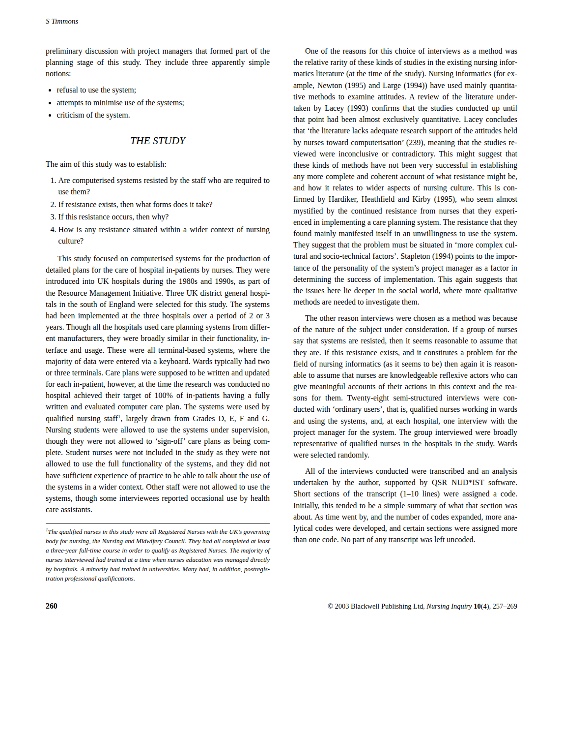S Timmons
preliminary discussion with project managers that formed part of the planning stage of this study. They include three apparently simple notions:
refusal to use the system;
attempts to minimise use of the systems;
criticism of the system.
THE STUDY
The aim of this study was to establish:
Are computerised systems resisted by the staff who are required to use them?
If resistance exists, then what forms does it take?
If this resistance occurs, then why?
How is any resistance situated within a wider context of nursing culture?
This study focused on computerised systems for the production of detailed plans for the care of hospital in-patients by nurses. They were introduced into UK hospitals during the 1980s and 1990s, as part of the Resource Management Initiative. Three UK district general hospitals in the south of England were selected for this study. The systems had been implemented at the three hospitals over a period of 2 or 3 years. Though all the hospitals used care planning systems from different manufacturers, they were broadly similar in their functionality, interface and usage. These were all terminal-based systems, where the majority of data were entered via a keyboard. Wards typically had two or three terminals. Care plans were supposed to be written and updated for each in-patient, however, at the time the research was conducted no hospital achieved their target of 100% of in-patients having a fully written and evaluated computer care plan. The systems were used by qualified nursing staff1, largely drawn from Grades D, E, F and G. Nursing students were allowed to use the systems under supervision, though they were not allowed to ‘sign-off’ care plans as being complete. Student nurses were not included in the study as they were not allowed to use the full functionality of the systems, and they did not have sufficient experience of practice to be able to talk about the use of the systems in a wider context. Other staff were not allowed to use the systems, though some interviewees reported occasional use by health care assistants.
1The qualified nurses in this study were all Registered Nurses with the UK’s governing body for nursing, the Nursing and Midwifery Council. They had all completed at least a three-year full-time course in order to qualify as Registered Nurses. The majority of nurses interviewed had trained at a time when nurses education was managed directly by hospitals. A minority had trained in universities. Many had, in addition, postregistration professional qualifications.
One of the reasons for this choice of interviews as a method was the relative rarity of these kinds of studies in the existing nursing informatics literature (at the time of the study). Nursing informatics (for example, Newton (1995) and Large (1994)) have used mainly quantitative methods to examine attitudes. A review of the literature undertaken by Lacey (1993) confirms that the studies conducted up until that point had been almost exclusively quantitative. Lacey concludes that ‘the literature lacks adequate research support of the attitudes held by nurses toward computerisation’ (239), meaning that the studies reviewed were inconclusive or contradictory. This might suggest that these kinds of methods have not been very successful in establishing any more complete and coherent account of what resistance might be, and how it relates to wider aspects of nursing culture. This is confirmed by Hardiker, Heathfield and Kirby (1995), who seem almost mystified by the continued resistance from nurses that they experienced in implementing a care planning system. The resistance that they found mainly manifested itself in an unwillingness to use the system. They suggest that the problem must be situated in ‘more complex cultural and socio-technical factors’. Stapleton (1994) points to the importance of the personality of the system’s project manager as a factor in determining the success of implementation. This again suggests that the issues here lie deeper in the social world, where more qualitative methods are needed to investigate them.
The other reason interviews were chosen as a method was because of the nature of the subject under consideration. If a group of nurses say that systems are resisted, then it seems reasonable to assume that they are. If this resistance exists, and it constitutes a problem for the field of nursing informatics (as it seems to be) then again it is reasonable to assume that nurses are knowledgeable reflexive actors who can give meaningful accounts of their actions in this context and the reasons for them. Twenty-eight semi-structured interviews were conducted with ‘ordinary users’, that is, qualified nurses working in wards and using the systems, and, at each hospital, one interview with the project manager for the system. The group interviewed were broadly representative of qualified nurses in the hospitals in the study. Wards were selected randomly.
All of the interviews conducted were transcribed and an analysis undertaken by the author, supported by QSR NUD*IST software. Short sections of the transcript (1–10 lines) were assigned a code. Initially, this tended to be a simple summary of what that section was about. As time went by, and the number of codes expanded, more analytical codes were developed, and certain sections were assigned more than one code. No part of any transcript was left uncoded.
260 © 2003 Blackwell Publishing Ltd, Nursing Inquiry 10(4), 257–269